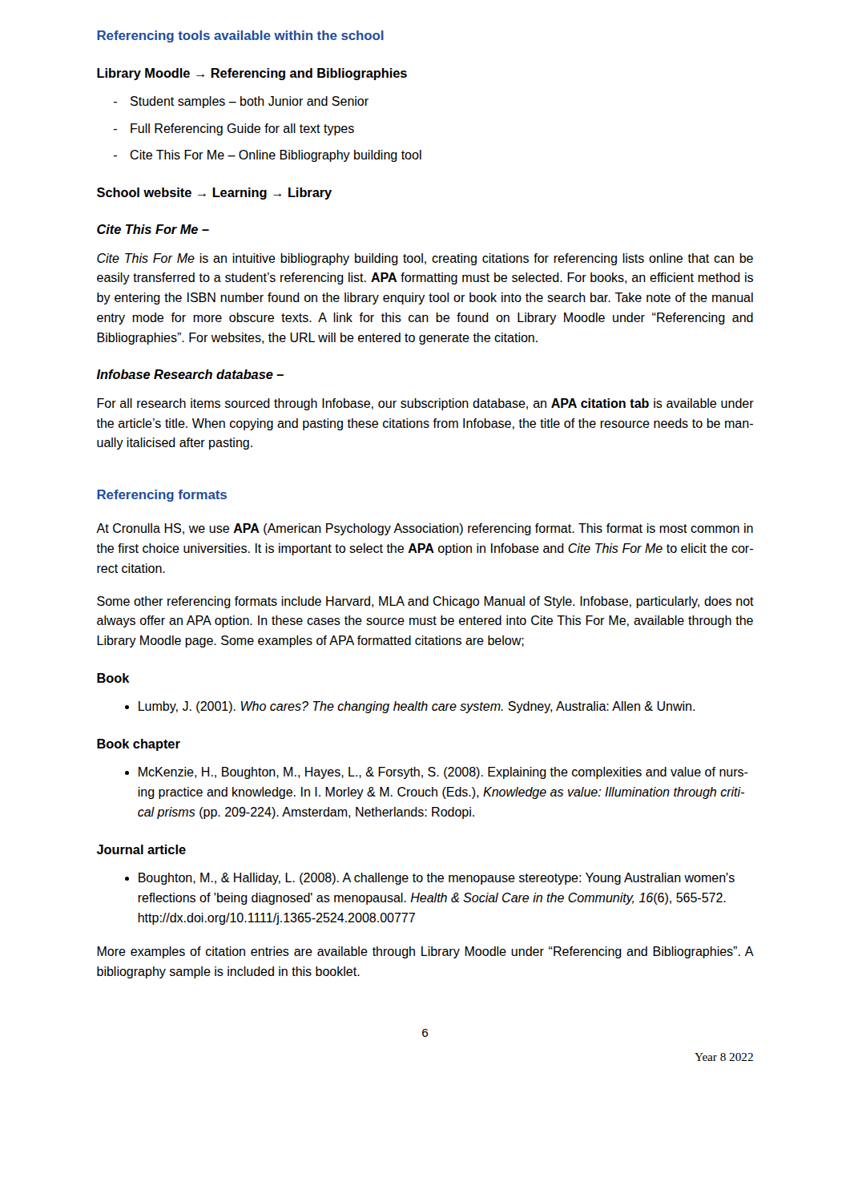Referencing tools available within the school
Library Moodle → Referencing and Bibliographies
Student samples – both Junior and Senior
Full Referencing Guide for all text types
Cite This For Me – Online Bibliography building tool
School website → Learning → Library
Cite This For Me –
Cite This For Me is an intuitive bibliography building tool, creating citations for referencing lists online that can be easily transferred to a student’s referencing list. APA formatting must be selected. For books, an efficient method is by entering the ISBN number found on the library enquiry tool or book into the search bar. Take note of the manual entry mode for more obscure texts. A link for this can be found on Library Moodle under “Referencing and Bibliographies”. For websites, the URL will be entered to generate the citation.
Infobase Research database –
For all research items sourced through Infobase, our subscription database, an APA citation tab is available under the article’s title. When copying and pasting these citations from Infobase, the title of the resource needs to be manually italicised after pasting.
Referencing formats
At Cronulla HS, we use APA (American Psychology Association) referencing format. This format is most common in the first choice universities. It is important to select the APA option in Infobase and Cite This For Me to elicit the correct citation.
Some other referencing formats include Harvard, MLA and Chicago Manual of Style. Infobase, particularly, does not always offer an APA option. In these cases the source must be entered into Cite This For Me, available through the Library Moodle page. Some examples of APA formatted citations are below;
Book
Lumby, J. (2001). Who cares? The changing health care system. Sydney, Australia: Allen & Unwin.
Book chapter
McKenzie, H., Boughton, M., Hayes, L., & Forsyth, S. (2008). Explaining the complexities and value of nursing practice and knowledge. In I. Morley & M. Crouch (Eds.), Knowledge as value: Illumination through critical prisms (pp. 209-224). Amsterdam, Netherlands: Rodopi.
Journal article
Boughton, M., & Halliday, L. (2008). A challenge to the menopause stereotype: Young Australian women's reflections of 'being diagnosed' as menopausal. Health & Social Care in the Community, 16(6), 565-572. http://dx.doi.org/10.1111/j.1365-2524.2008.00777
More examples of citation entries are available through Library Moodle under “Referencing and Bibliographies”. A bibliography sample is included in this booklet.
6
Year 8 2022